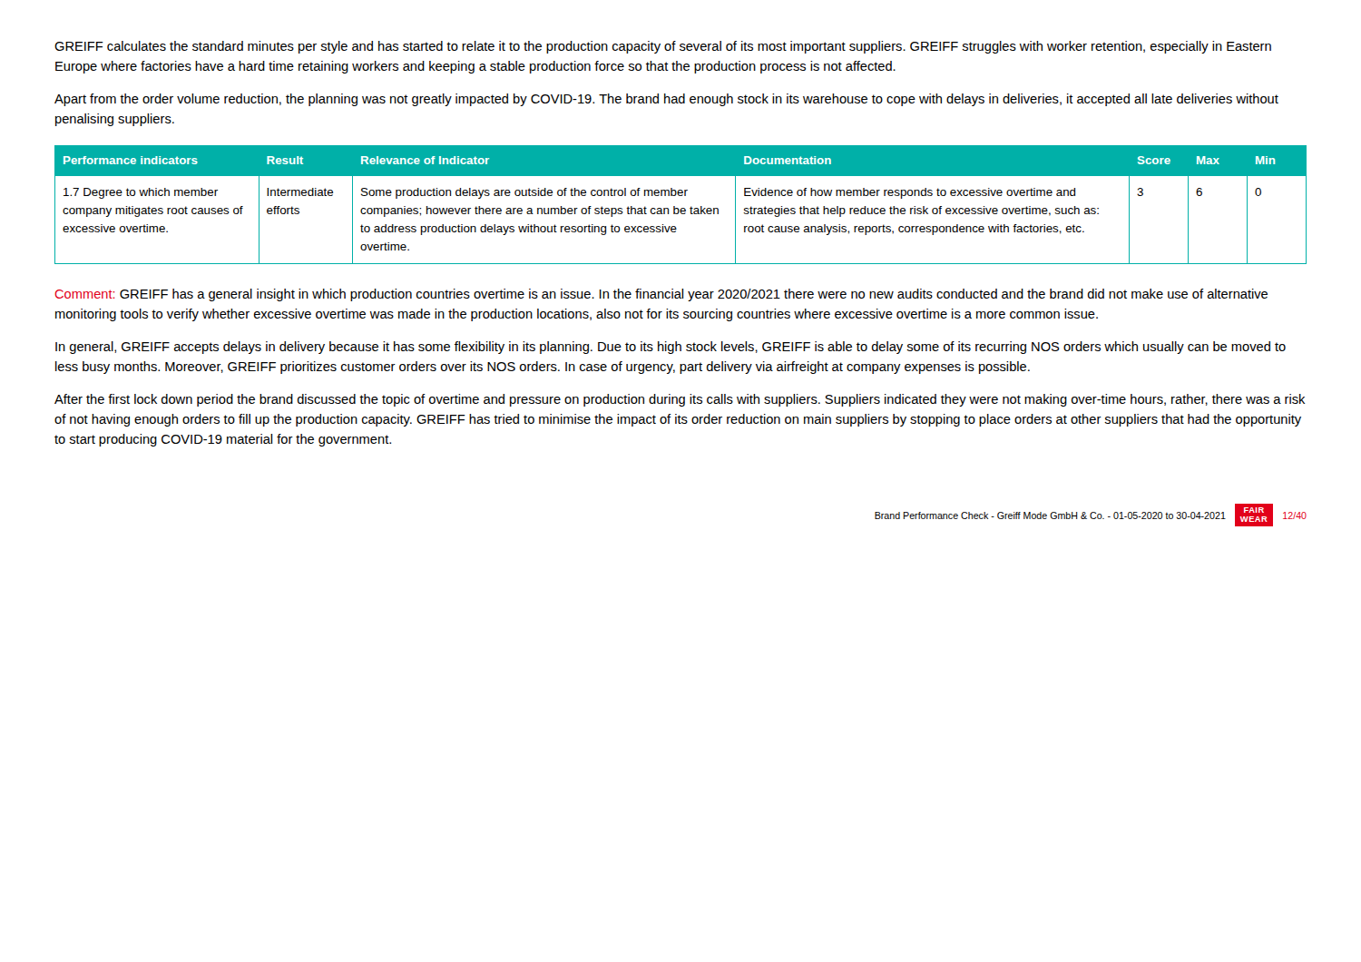GREIFF calculates the standard minutes per style and has started to relate it to the production capacity of several of its most important suppliers. GREIFF struggles with worker retention, especially in Eastern Europe where factories have a hard time retaining workers and keeping a stable production force so that the production process is not affected.
Apart from the order volume reduction, the planning was not greatly impacted by COVID-19. The brand had enough stock in its warehouse to cope with delays in deliveries, it accepted all late deliveries without penalising suppliers.
| Performance indicators | Result | Relevance of Indicator | Documentation | Score | Max | Min |
| --- | --- | --- | --- | --- | --- | --- |
| 1.7 Degree to which member company mitigates root causes of excessive overtime. | Intermediate efforts | Some production delays are outside of the control of member companies; however there are a number of steps that can be taken to address production delays without resorting to excessive overtime. | Evidence of how member responds to excessive overtime and strategies that help reduce the risk of excessive overtime, such as: root cause analysis, reports, correspondence with factories, etc. | 3 | 6 | 0 |
Comment: GREIFF has a general insight in which production countries overtime is an issue. In the financial year 2020/2021 there were no new audits conducted and the brand did not make use of alternative monitoring tools to verify whether excessive overtime was made in the production locations, also not for its sourcing countries where excessive overtime is a more common issue.
In general, GREIFF accepts delays in delivery because it has some flexibility in its planning. Due to its high stock levels, GREIFF is able to delay some of its recurring NOS orders which usually can be moved to less busy months. Moreover, GREIFF prioritizes customer orders over its NOS orders. In case of urgency, part delivery via airfreight at company expenses is possible.
After the first lock down period the brand discussed the topic of overtime and pressure on production during its calls with suppliers. Suppliers indicated they were not making over-time hours, rather, there was a risk of not having enough orders to fill up the production capacity. GREIFF has tried to minimise the impact of its order reduction on main suppliers by stopping to place orders at other suppliers that had the opportunity to start producing COVID-19 material for the government.
Brand Performance Check - Greiff Mode GmbH & Co. - 01-05-2020 to 30-04-2021 FAIR
WEAR 12/40